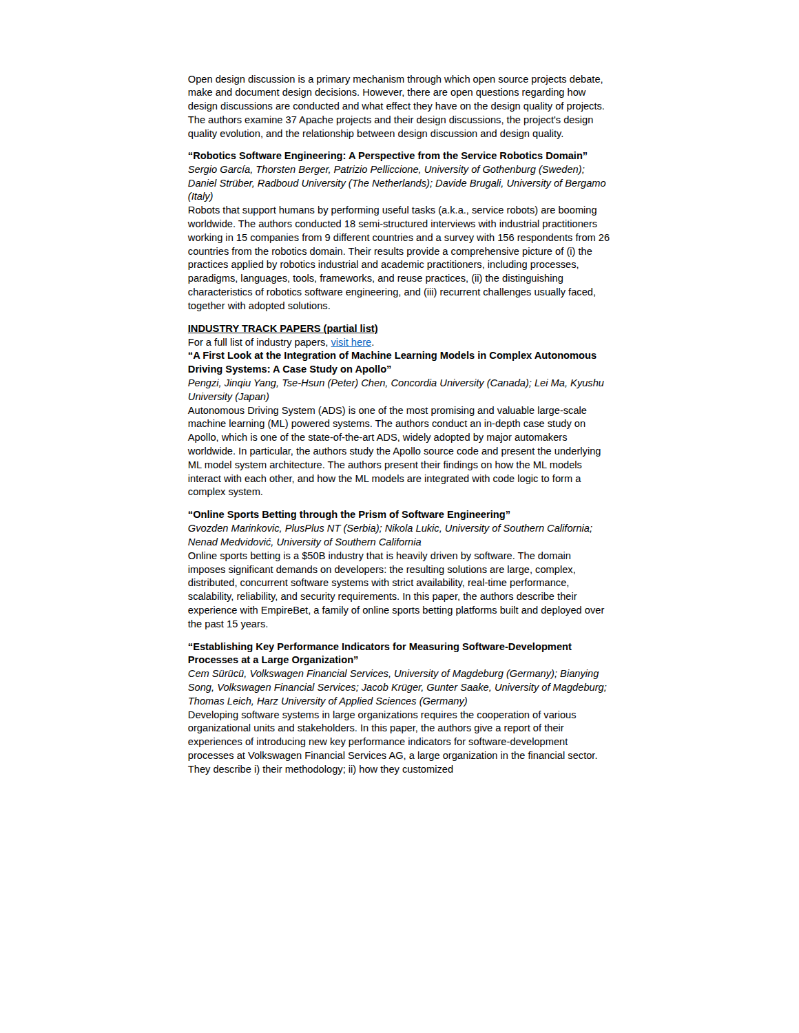Open design discussion is a primary mechanism through which open source projects debate, make and document design decisions. However, there are open questions regarding how design discussions are conducted and what effect they have on the design quality of projects. The authors examine 37 Apache projects and their design discussions, the project's design quality evolution, and the relationship between design discussion and design quality.
“Robotics Software Engineering: A Perspective from the Service Robotics Domain”
Sergio García, Thorsten Berger, Patrizio Pelliccione, University of Gothenburg (Sweden); Daniel Strüber, Radboud University (The Netherlands); Davide Brugali, University of Bergamo (Italy)
Robots that support humans by performing useful tasks (a.k.a., service robots) are booming worldwide. The authors conducted 18 semi-structured interviews with industrial practitioners working in 15 companies from 9 different countries and a survey with 156 respondents from 26 countries from the robotics domain. Their results provide a comprehensive picture of (i) the practices applied by robotics industrial and academic practitioners, including processes, paradigms, languages, tools, frameworks, and reuse practices, (ii) the distinguishing characteristics of robotics software engineering, and (iii) recurrent challenges usually faced, together with adopted solutions.
INDUSTRY TRACK PAPERS (partial list)
For a full list of industry papers, visit here.
“A First Look at the Integration of Machine Learning Models in Complex Autonomous Driving Systems: A Case Study on Apollo”
Pengzi, Jinqiu Yang, Tse-Hsun (Peter) Chen, Concordia University (Canada); Lei Ma, Kyushu University (Japan)
Autonomous Driving System (ADS) is one of the most promising and valuable large-scale machine learning (ML) powered systems. The authors conduct an in-depth case study on Apollo, which is one of the state-of-the-art ADS, widely adopted by major automakers worldwide. In particular, the authors study the Apollo source code and present the underlying ML model system architecture. The authors present their findings on how the ML models interact with each other, and how the ML models are integrated with code logic to form a complex system.
“Online Sports Betting through the Prism of Software Engineering”
Gvozden Marinkovic, PlusPlus NT (Serbia); Nikola Lukic, University of Southern California; Nenad Medvidović, University of Southern California
Online sports betting is a $50B industry that is heavily driven by software. The domain imposes significant demands on developers: the resulting solutions are large, complex, distributed, concurrent software systems with strict availability, real-time performance, scalability, reliability, and security requirements. In this paper, the authors describe their experience with EmpireBet, a family of online sports betting platforms built and deployed over the past 15 years.
“Establishing Key Performance Indicators for Measuring Software-Development Processes at a Large Organization”
Cem Sürücü, Volkswagen Financial Services, University of Magdeburg (Germany); Bianying Song, Volkswagen Financial Services; Jacob Krüger, Gunter Saake, University of Magdeburg; Thomas Leich, Harz University of Applied Sciences (Germany)
Developing software systems in large organizations requires the cooperation of various organizational units and stakeholders. In this paper, the authors give a report of their experiences of introducing new key performance indicators for software-development processes at Volkswagen Financial Services AG, a large organization in the financial sector. They describe i) their methodology; ii) how they customized